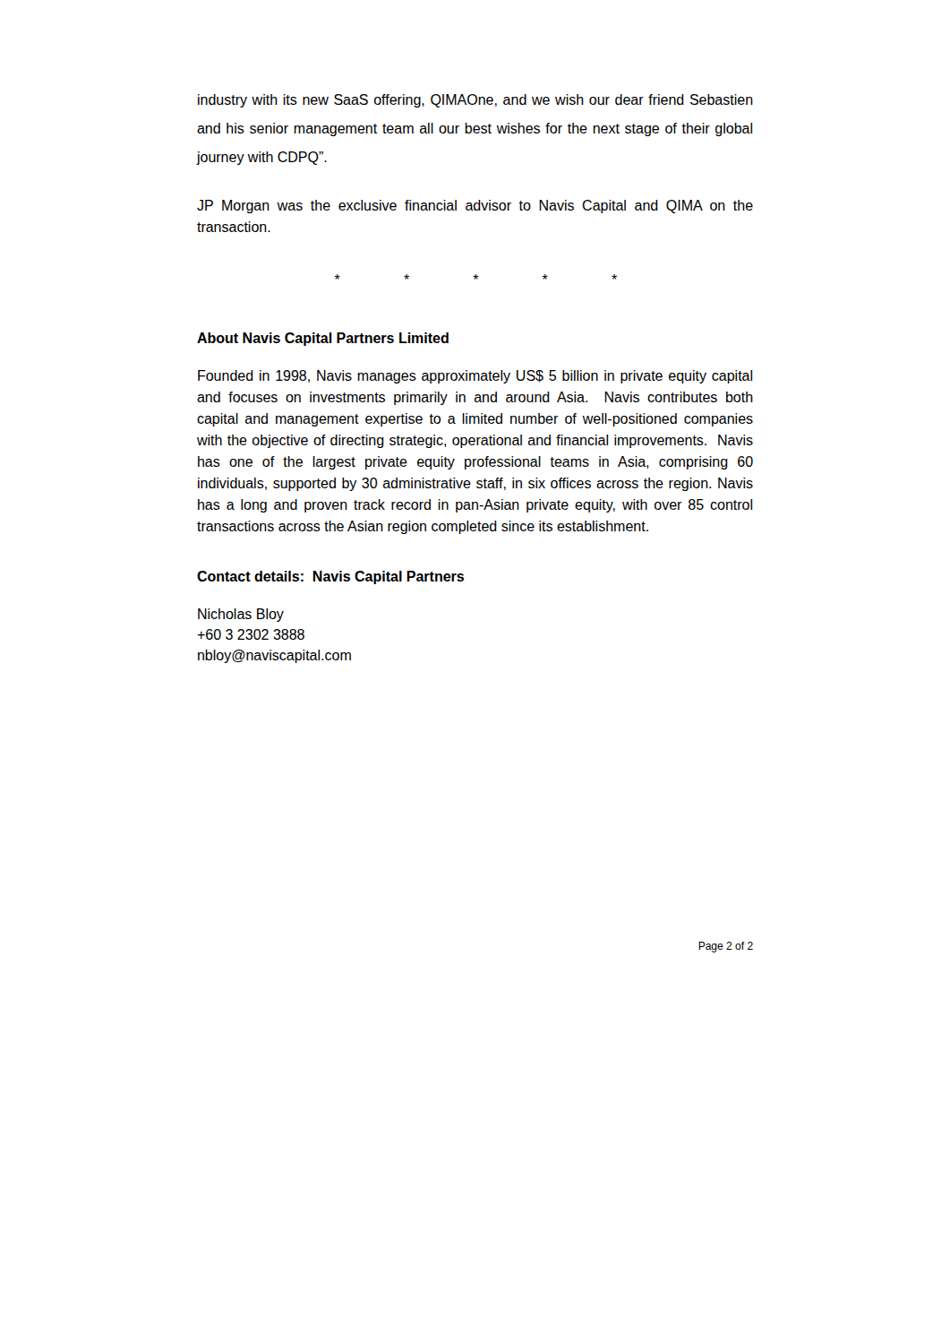industry with its new SaaS offering, QIMAOne, and we wish our dear friend Sebastien and his senior management team all our best wishes for the next stage of their global journey with CDPQ”.
JP Morgan was the exclusive financial advisor to Navis Capital and QIMA on the transaction.
* * * * *
About Navis Capital Partners Limited
Founded in 1998, Navis manages approximately US$ 5 billion in private equity capital and focuses on investments primarily in and around Asia. Navis contributes both capital and management expertise to a limited number of well-positioned companies with the objective of directing strategic, operational and financial improvements. Navis has one of the largest private equity professional teams in Asia, comprising 60 individuals, supported by 30 administrative staff, in six offices across the region. Navis has a long and proven track record in pan-Asian private equity, with over 85 control transactions across the Asian region completed since its establishment.
Contact details: Navis Capital Partners
Nicholas Bloy
+60 3 2302 3888
nbloy@naviscapital.com
Page 2 of 2